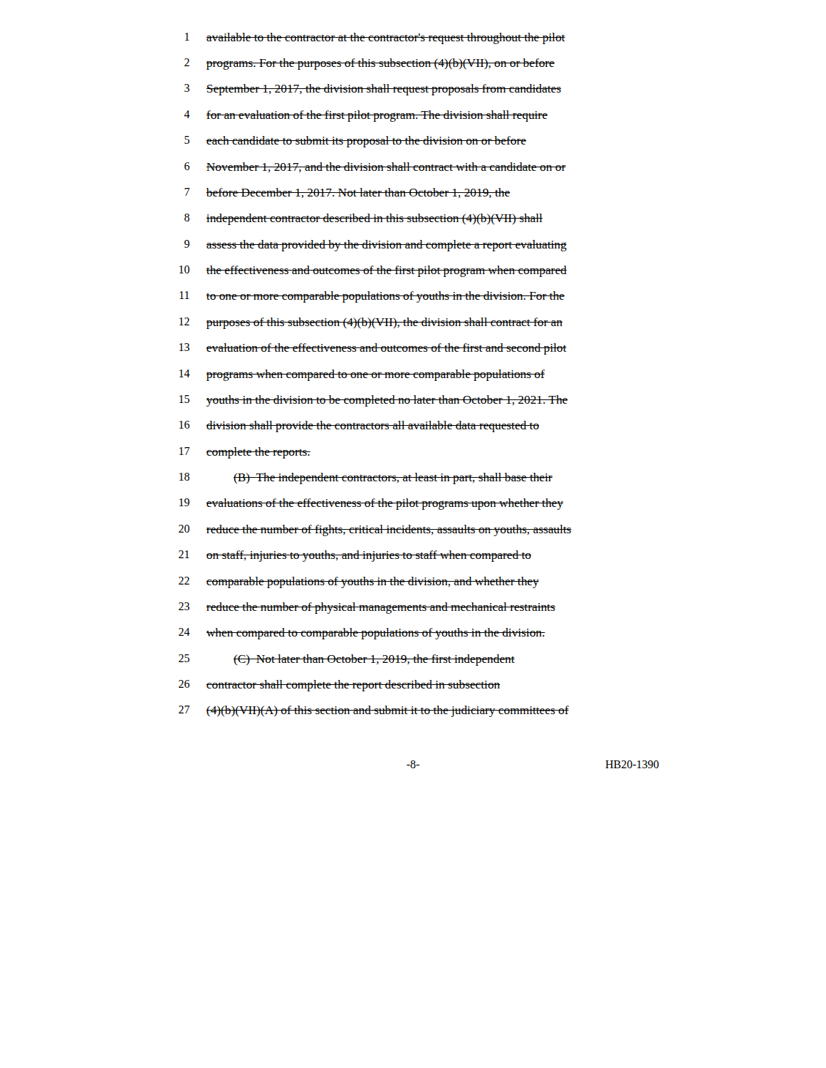available to the contractor at the contractor's request throughout the pilot
programs. For the purposes of this subsection (4)(b)(VII), on or before
September 1, 2017, the division shall request proposals from candidates
for an evaluation of the first pilot program. The division shall require
each candidate to submit its proposal to the division on or before
November 1, 2017, and the division shall contract with a candidate on or
before December 1, 2017. Not later than October 1, 2019, the
independent contractor described in this subsection (4)(b)(VII) shall
assess the data provided by the division and complete a report evaluating
the effectiveness and outcomes of the first pilot program when compared
to one or more comparable populations of youths in the division. For the
purposes of this subsection (4)(b)(VII), the division shall contract for an
evaluation of the effectiveness and outcomes of the first and second pilot
programs when compared to one or more comparable populations of
youths in the division to be completed no later than October 1, 2021. The
division shall provide the contractors all available data requested to
complete the reports.
(B) The independent contractors, at least in part, shall base their
evaluations of the effectiveness of the pilot programs upon whether they
reduce the number of fights, critical incidents, assaults on youths, assaults
on staff, injuries to youths, and injuries to staff when compared to
comparable populations of youths in the division, and whether they
reduce the number of physical managements and mechanical restraints
when compared to comparable populations of youths in the division.
(C) Not later than October 1, 2019, the first independent
contractor shall complete the report described in subsection
(4)(b)(VII)(A) of this section and submit it to the judiciary committees of
-8- HB20-1390